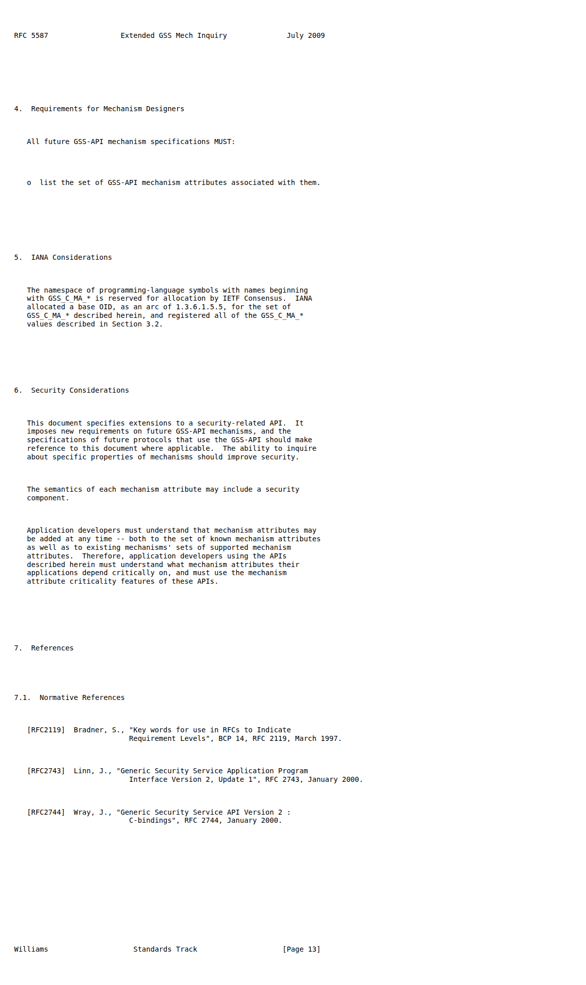RFC 5587 Extended GSS Mech Inquiry July 2009
4. Requirements for Mechanism Designers
All future GSS-API mechanism specifications MUST:
o list the set of GSS-API mechanism attributes associated with them.
5. IANA Considerations
The namespace of programming-language symbols with names beginning with GSS_C_MA_* is reserved for allocation by IETF Consensus. IANA allocated a base OID, as an arc of 1.3.6.1.5.5, for the set of GSS_C_MA_* described herein, and registered all of the GSS_C_MA_* values described in Section 3.2.
6. Security Considerations
This document specifies extensions to a security-related API. It imposes new requirements on future GSS-API mechanisms, and the specifications of future protocols that use the GSS-API should make reference to this document where applicable. The ability to inquire about specific properties of mechanisms should improve security.
The semantics of each mechanism attribute may include a security component.
Application developers must understand that mechanism attributes may be added at any time -- both to the set of known mechanism attributes as well as to existing mechanisms' sets of supported mechanism attributes. Therefore, application developers using the APIs described herein must understand what mechanism attributes their applications depend critically on, and must use the mechanism attribute criticality features of these APIs.
7. References
7.1. Normative References
[RFC2119] Bradner, S., "Key words for use in RFCs to Indicate Requirement Levels", BCP 14, RFC 2119, March 1997.
[RFC2743] Linn, J., "Generic Security Service Application Program Interface Version 2, Update 1", RFC 2743, January 2000.
[RFC2744] Wray, J., "Generic Security Service API Version 2 : C-bindings", RFC 2744, January 2000.
Williams Standards Track [Page 13]